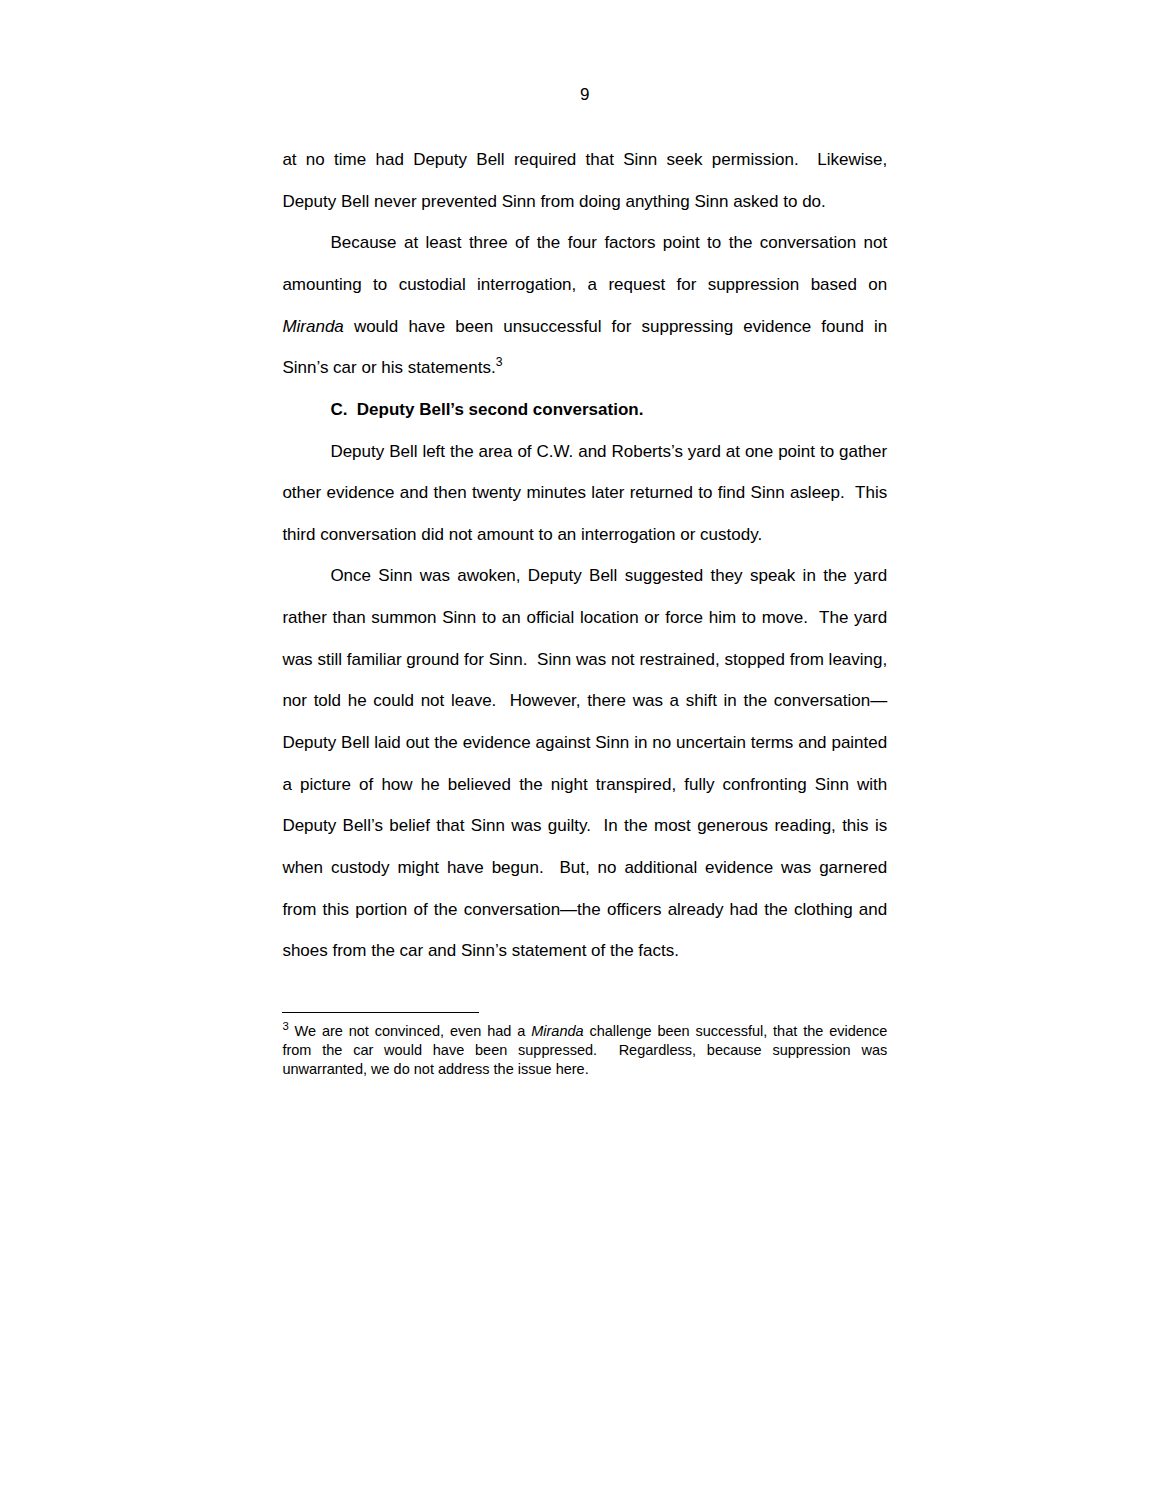9
at no time had Deputy Bell required that Sinn seek permission. Likewise, Deputy Bell never prevented Sinn from doing anything Sinn asked to do.
Because at least three of the four factors point to the conversation not amounting to custodial interrogation, a request for suppression based on Miranda would have been unsuccessful for suppressing evidence found in Sinn’s car or his statements.3
C. Deputy Bell’s second conversation.
Deputy Bell left the area of C.W. and Roberts’s yard at one point to gather other evidence and then twenty minutes later returned to find Sinn asleep. This third conversation did not amount to an interrogation or custody.
Once Sinn was awoken, Deputy Bell suggested they speak in the yard rather than summon Sinn to an official location or force him to move. The yard was still familiar ground for Sinn. Sinn was not restrained, stopped from leaving, nor told he could not leave. However, there was a shift in the conversation—Deputy Bell laid out the evidence against Sinn in no uncertain terms and painted a picture of how he believed the night transpired, fully confronting Sinn with Deputy Bell’s belief that Sinn was guilty. In the most generous reading, this is when custody might have begun. But, no additional evidence was garnered from this portion of the conversation—the officers already had the clothing and shoes from the car and Sinn’s statement of the facts.
3 We are not convinced, even had a Miranda challenge been successful, that the evidence from the car would have been suppressed. Regardless, because suppression was unwarranted, we do not address the issue here.